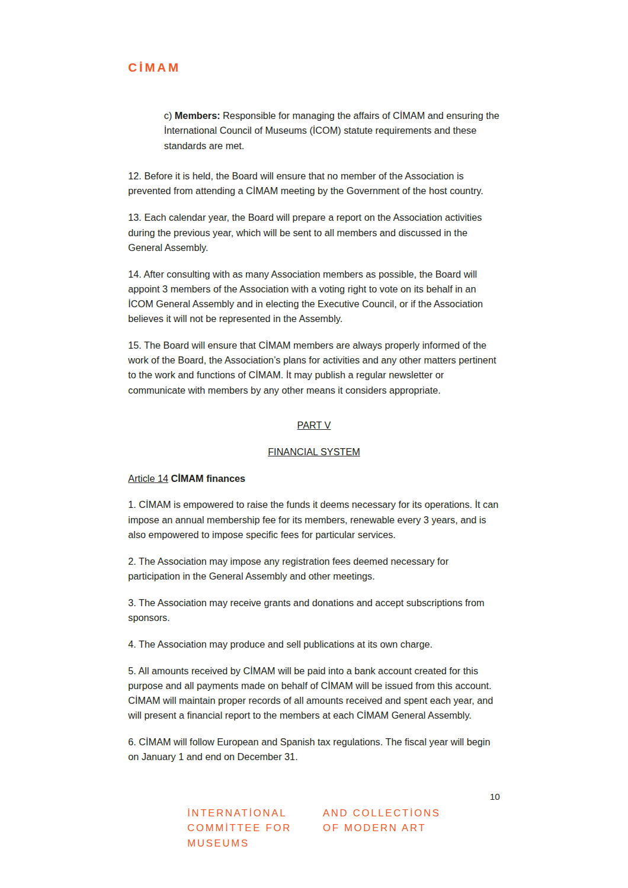CİMAM
c) Members: Responsible for managing the affairs of CİMAM and ensuring the İnternational Council of Museums (İCOM) statute requirements and these standards are met.
12. Before it is held, the Board will ensure that no member of the Association is prevented from attending a CİMAM meeting by the Government of the host country.
13. Each calendar year, the Board will prepare a report on the Association activities during the previous year, which will be sent to all members and discussed in the General Assembly.
14. After consulting with as many Association members as possible, the Board will appoint 3 members of the Association with a voting right to vote on its behalf in an İCOM General Assembly and in electing the Executive Council, or if the Association believes it will not be represented in the Assembly.
15. The Board will ensure that CİMAM members are always properly informed of the work of the Board, the Association’s plans for activities and any other matters pertinent to the work and functions of CİMAM. İt may publish a regular newsletter or communicate with members by any other means it considers appropriate.
PART V
FINANCIAL SYSTEM
Article 14 CİMAM finances
1. CİMAM is empowered to raise the funds it deems necessary for its operations. İt can impose an annual membership fee for its members, renewable every 3 years, and is also empowered to impose specific fees for particular services.
2. The Association may impose any registration fees deemed necessary for participation in the General Assembly and other meetings.
3. The Association may receive grants and donations and accept subscriptions from sponsors.
4. The Association may produce and sell publications at its own charge.
5. All amounts received by CİMAM will be paid into a bank account created for this purpose and all payments made on behalf of CİMAM will be issued from this account. CİMAM will maintain proper records of all amounts received and spent each year, and will present a financial report to the members at each CİMAM General Assembly.
6. CİMAM will follow European and Spanish tax regulations. The fiscal year will begin on January 1 and end on December 31.
10
İNTERNATİONAL
COMMİTTEE FOR
MUSEUMS
AND COLLECTİONS
OF MODERN ART